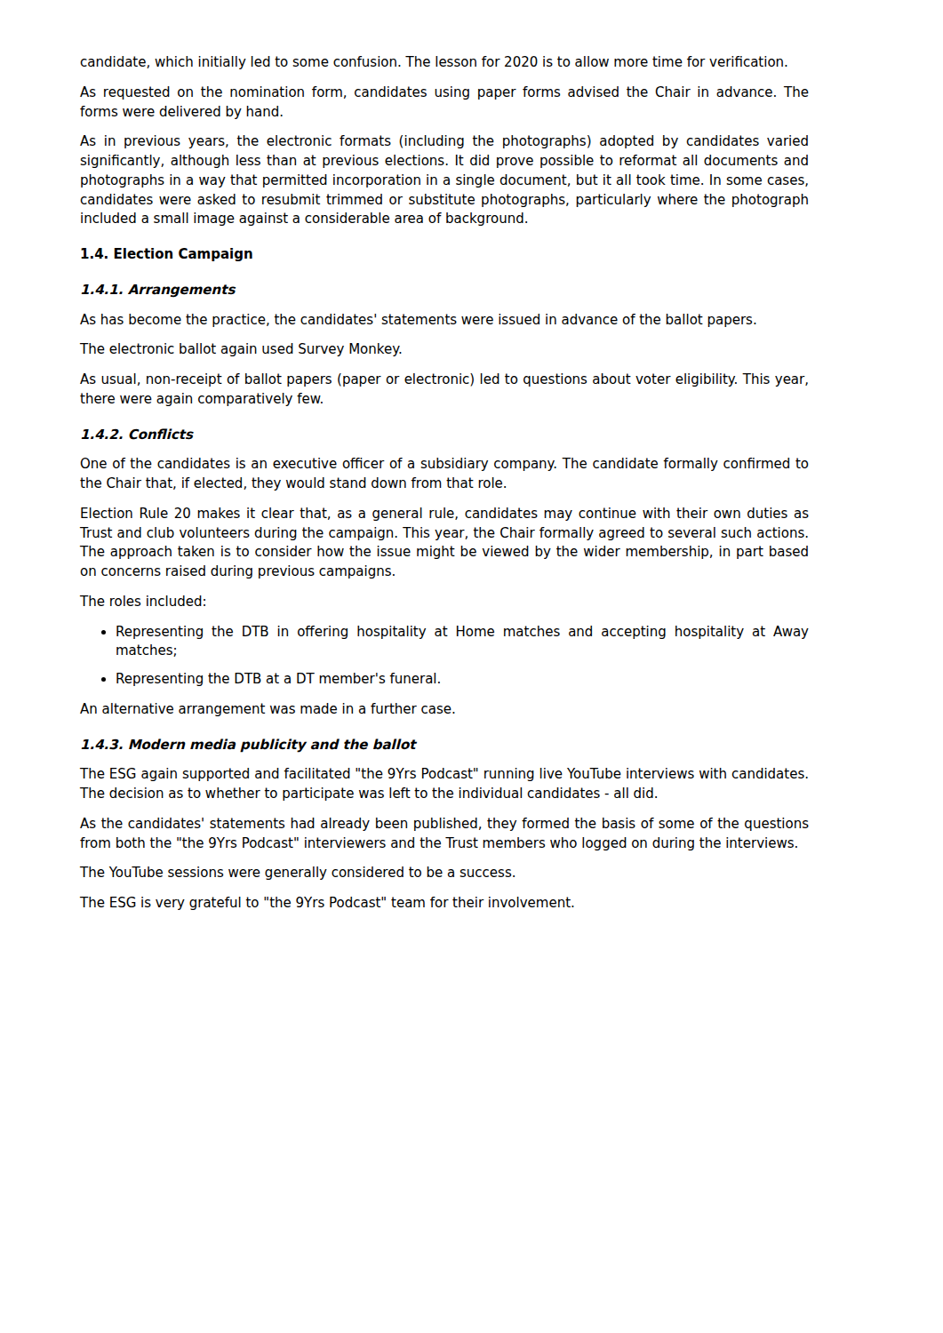candidate, which initially led to some confusion. The lesson for 2020 is to allow more time for verification.
As requested on the nomination form, candidates using paper forms advised the Chair in advance. The forms were delivered by hand.
As in previous years, the electronic formats (including the photographs) adopted by candidates varied significantly, although less than at previous elections. It did prove possible to reformat all documents and photographs in a way that permitted incorporation in a single document, but it all took time. In some cases, candidates were asked to resubmit trimmed or substitute photographs, particularly where the photograph included a small image against a considerable area of background.
1.4. Election Campaign
1.4.1. Arrangements
As has become the practice, the candidates' statements were issued in advance of the ballot papers.
The electronic ballot again used Survey Monkey.
As usual, non-receipt of ballot papers (paper or electronic) led to questions about voter eligibility. This year, there were again comparatively few.
1.4.2. Conflicts
One of the candidates is an executive officer of a subsidiary company. The candidate formally confirmed to the Chair that, if elected, they would stand down from that role.
Election Rule 20 makes it clear that, as a general rule, candidates may continue with their own duties as Trust and club volunteers during the campaign. This year, the Chair formally agreed to several such actions. The approach taken is to consider how the issue might be viewed by the wider membership, in part based on concerns raised during previous campaigns.
The roles included:
Representing the DTB in offering hospitality at Home matches and accepting hospitality at Away matches;
Representing the DTB at a DT member's funeral.
An alternative arrangement was made in a further case.
1.4.3. Modern media publicity and the ballot
The ESG again supported and facilitated "the 9Yrs Podcast" running live YouTube interviews with candidates. The decision as to whether to participate was left to the individual candidates - all did.
As the candidates' statements had already been published, they formed the basis of some of the questions from both the "the 9Yrs Podcast" interviewers and the Trust members who logged on during the interviews.
The YouTube sessions were generally considered to be a success.
The ESG is very grateful to "the 9Yrs Podcast" team for their involvement.